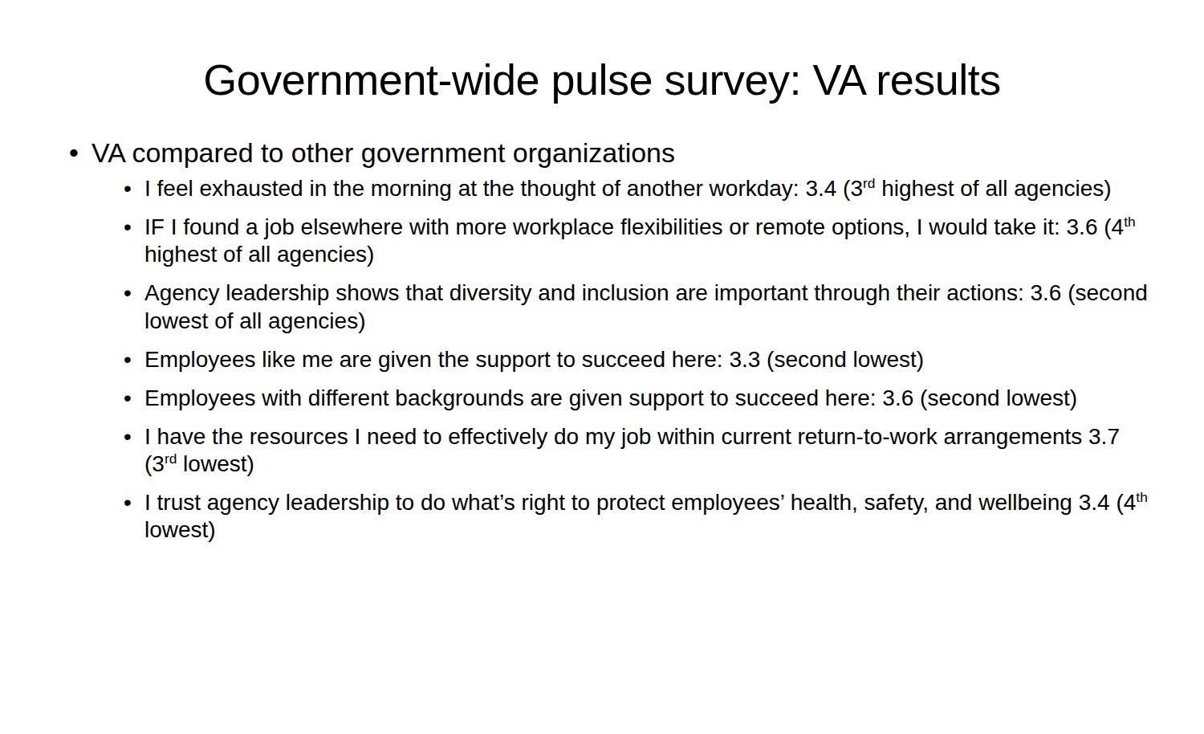Government-wide pulse survey: VA results
VA compared to other government organizations
I feel exhausted in the morning at the thought of another workday: 3.4 (3rd highest of all agencies)
IF I found a job elsewhere with more workplace flexibilities or remote options, I would take it: 3.6 (4th highest of all agencies)
Agency leadership shows that diversity and inclusion are important through their actions: 3.6 (second lowest of all agencies)
Employees like me are given the support to succeed here: 3.3 (second lowest)
Employees with different backgrounds are given support to succeed here: 3.6 (second lowest)
I have the resources I need to effectively do my job within current return-to-work arrangements 3.7 (3rd lowest)
I trust agency leadership to do what’s right to protect employees’ health, safety, and wellbeing 3.4 (4th lowest)